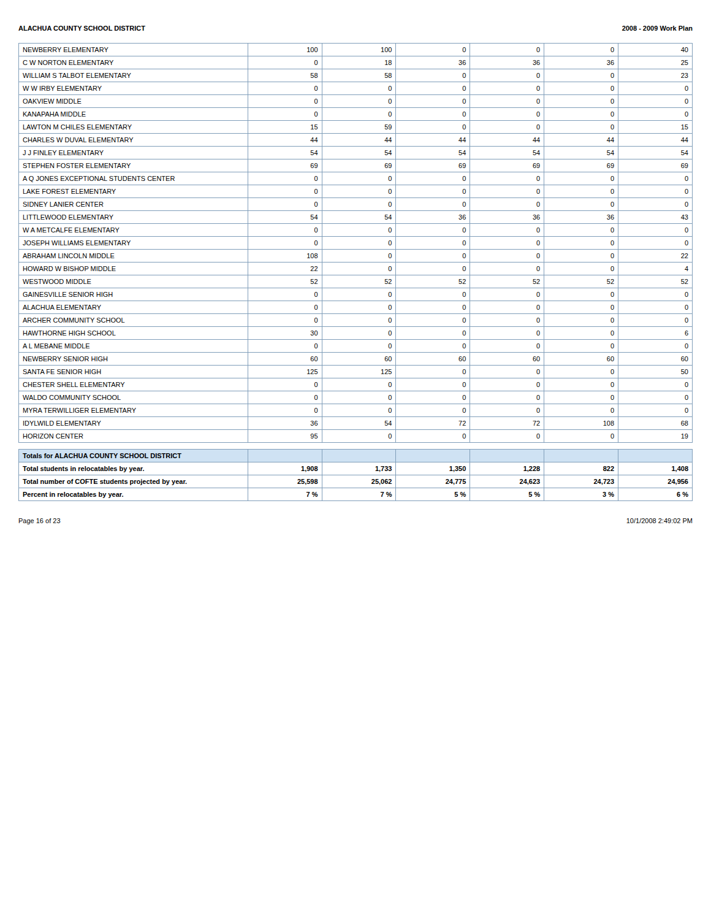ALACHUA COUNTY SCHOOL DISTRICT
2008 - 2009 Work Plan
| NEWBERRY ELEMENTARY | 100 | 100 | 0 | 0 | 0 | 40 |
| C W NORTON ELEMENTARY | 0 | 18 | 36 | 36 | 36 | 25 |
| WILLIAM S TALBOT ELEMENTARY | 58 | 58 | 0 | 0 | 0 | 23 |
| W W IRBY ELEMENTARY | 0 | 0 | 0 | 0 | 0 | 0 |
| OAKVIEW MIDDLE | 0 | 0 | 0 | 0 | 0 | 0 |
| KANAPAHA MIDDLE | 0 | 0 | 0 | 0 | 0 | 0 |
| LAWTON M CHILES ELEMENTARY | 15 | 59 | 0 | 0 | 0 | 15 |
| CHARLES W DUVAL ELEMENTARY | 44 | 44 | 44 | 44 | 44 | 44 |
| J J FINLEY ELEMENTARY | 54 | 54 | 54 | 54 | 54 | 54 |
| STEPHEN FOSTER ELEMENTARY | 69 | 69 | 69 | 69 | 69 | 69 |
| A Q JONES EXCEPTIONAL STUDENTS CENTER | 0 | 0 | 0 | 0 | 0 | 0 |
| LAKE FOREST ELEMENTARY | 0 | 0 | 0 | 0 | 0 | 0 |
| SIDNEY LANIER CENTER | 0 | 0 | 0 | 0 | 0 | 0 |
| LITTLEWOOD ELEMENTARY | 54 | 54 | 36 | 36 | 36 | 43 |
| W A METCALFE ELEMENTARY | 0 | 0 | 0 | 0 | 0 | 0 |
| JOSEPH WILLIAMS ELEMENTARY | 0 | 0 | 0 | 0 | 0 | 0 |
| ABRAHAM LINCOLN MIDDLE | 108 | 0 | 0 | 0 | 0 | 22 |
| HOWARD W BISHOP MIDDLE | 22 | 0 | 0 | 0 | 0 | 4 |
| WESTWOOD MIDDLE | 52 | 52 | 52 | 52 | 52 | 52 |
| GAINESVILLE SENIOR HIGH | 0 | 0 | 0 | 0 | 0 | 0 |
| ALACHUA ELEMENTARY | 0 | 0 | 0 | 0 | 0 | 0 |
| ARCHER COMMUNITY SCHOOL | 0 | 0 | 0 | 0 | 0 | 0 |
| HAWTHORNE HIGH SCHOOL | 30 | 0 | 0 | 0 | 0 | 6 |
| A L MEBANE MIDDLE | 0 | 0 | 0 | 0 | 0 | 0 |
| NEWBERRY SENIOR HIGH | 60 | 60 | 60 | 60 | 60 | 60 |
| SANTA FE SENIOR HIGH | 125 | 125 | 0 | 0 | 0 | 50 |
| CHESTER SHELL ELEMENTARY | 0 | 0 | 0 | 0 | 0 | 0 |
| WALDO COMMUNITY SCHOOL | 0 | 0 | 0 | 0 | 0 | 0 |
| MYRA TERWILLIGER ELEMENTARY | 0 | 0 | 0 | 0 | 0 | 0 |
| IDYLWILD ELEMENTARY | 36 | 54 | 72 | 72 | 108 | 68 |
| HORIZON CENTER | 95 | 0 | 0 | 0 | 0 | 19 |
| Totals for ALACHUA COUNTY SCHOOL DISTRICT | | | | | | |
| Total students in relocatables by year. | 1,908 | 1,733 | 1,350 | 1,228 | 822 | 1,408 |
| Total number of COFTE students projected by year. | 25,598 | 25,062 | 24,775 | 24,623 | 24,723 | 24,956 |
| Percent in relocatables by year. | 7 % | 7 % | 5 % | 5 % | 3 % | 6 % |
Page 16 of 23
10/1/2008 2:49:02 PM